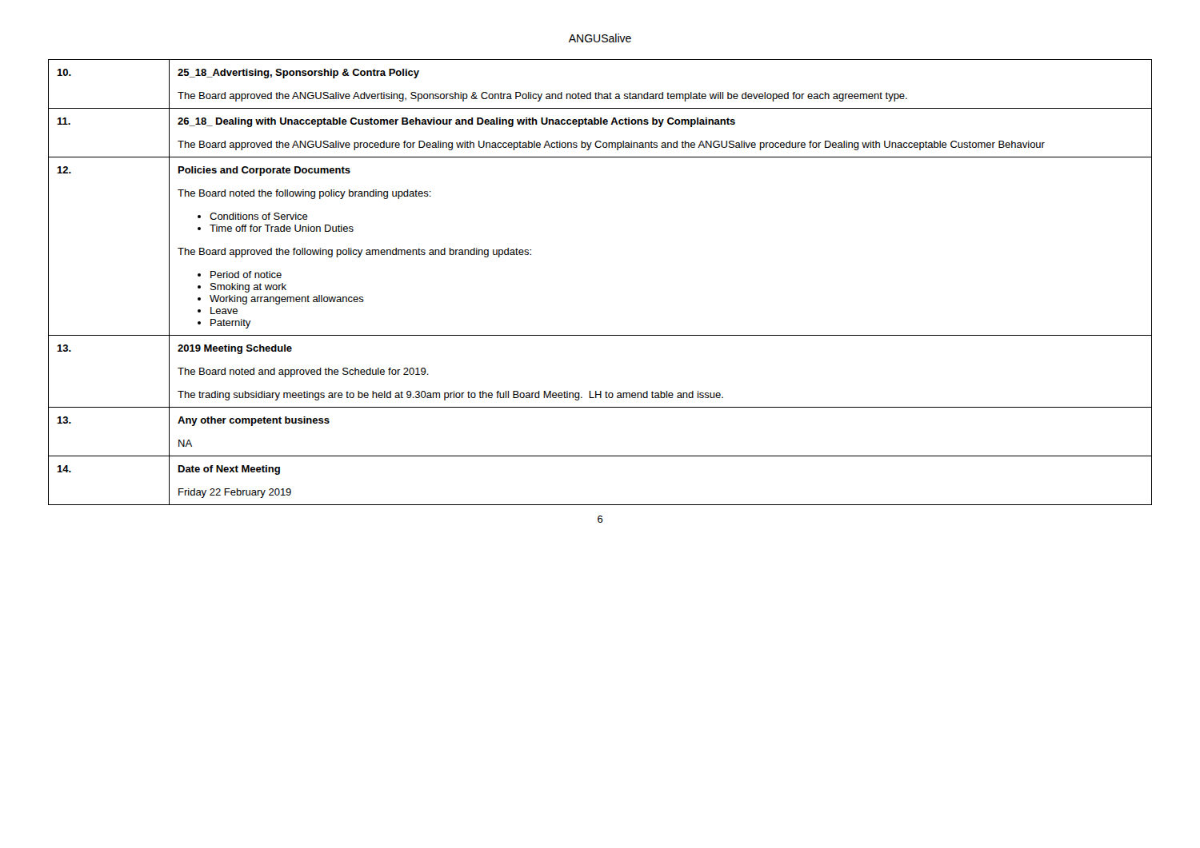ANGUSalive
| 10. | 25_18_Advertising, Sponsorship & Contra Policy The Board approved the ANGUSalive Advertising, Sponsorship & Contra Policy and noted that a standard template will be developed for each agreement type. |
| 11. | 26_18_ Dealing with Unacceptable Customer Behaviour and Dealing with Unacceptable Actions by Complainants The Board approved the ANGUSalive procedure for Dealing with Unacceptable Actions by Complainants and the ANGUSalive procedure for Dealing with Unacceptable Customer Behaviour |
| 12. | Policies and Corporate Documents The Board noted the following policy branding updates: Conditions of Service Time off for Trade Union Duties The Board approved the following policy amendments and branding updates: Period of notice Smoking at work Working arrangement allowances Leave Paternity |
| 13. | 2019 Meeting Schedule The Board noted and approved the Schedule for 2019. The trading subsidiary meetings are to be held at 9.30am prior to the full Board Meeting. LH to amend table and issue. |
| 13. | Any other competent business NA |
| 14. | Date of Next Meeting Friday 22 February 2019 |
6